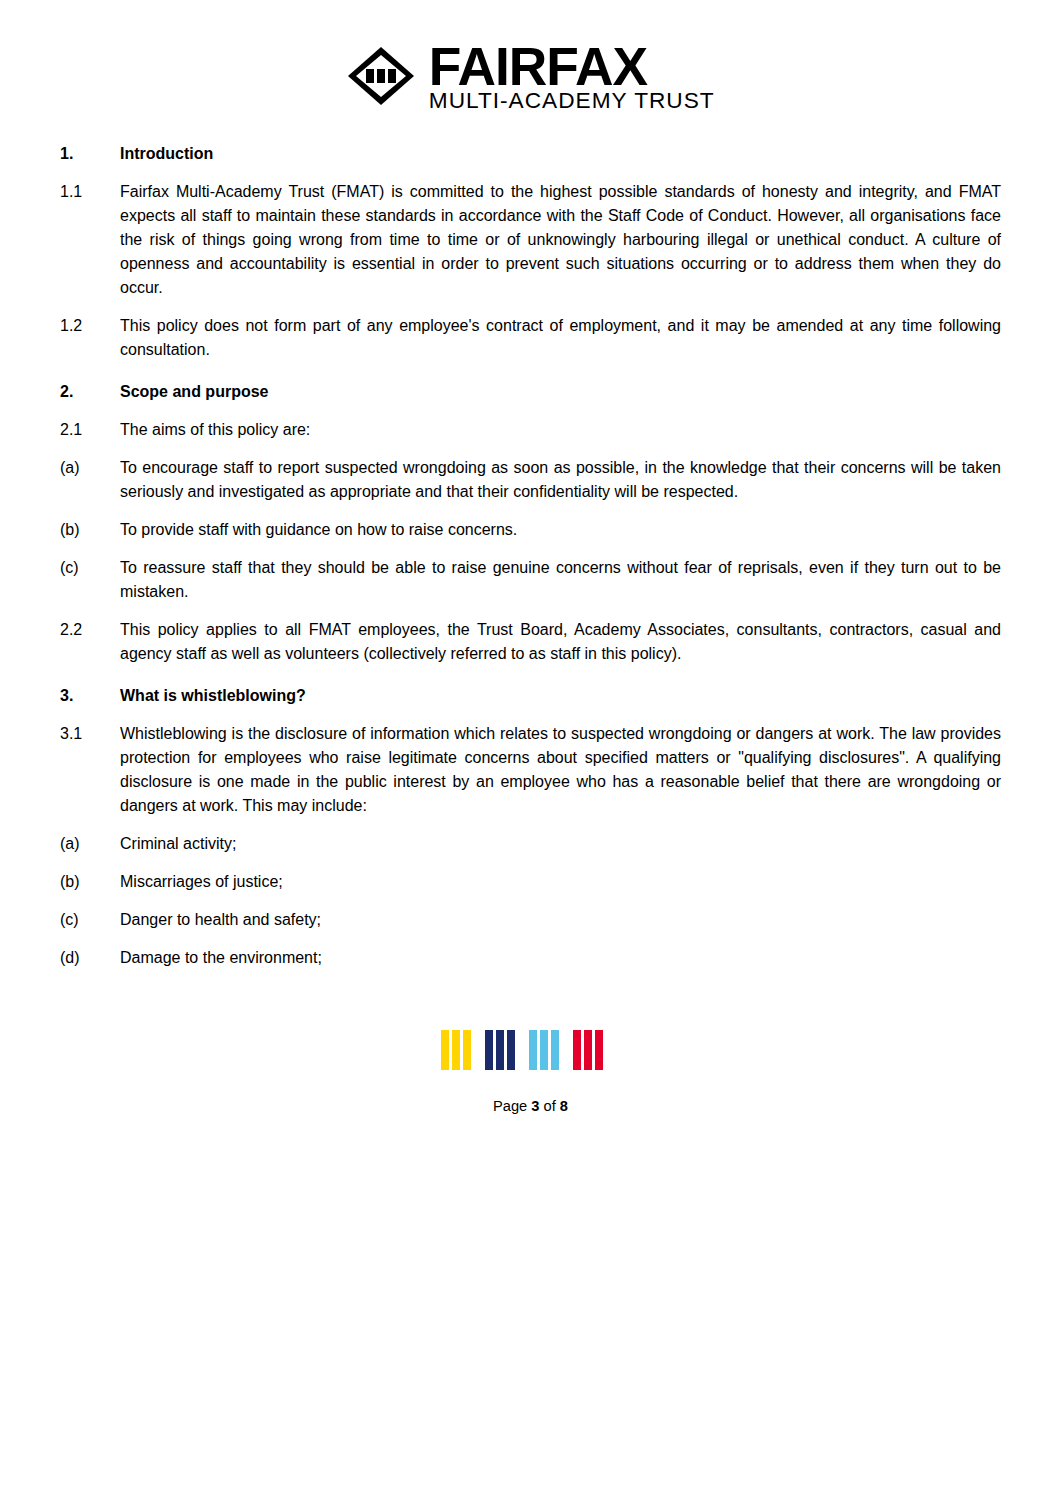FAIRFAX MULTI-ACADEMY TRUST
1.
Introduction
1.1 Fairfax Multi-Academy Trust (FMAT) is committed to the highest possible standards of honesty and integrity, and FMAT expects all staff to maintain these standards in accordance with the Staff Code of Conduct. However, all organisations face the risk of things going wrong from time to time or of unknowingly harbouring illegal or unethical conduct. A culture of openness and accountability is essential in order to prevent such situations occurring or to address them when they do occur.
1.2 This policy does not form part of any employee's contract of employment, and it may be amended at any time following consultation.
2.
Scope and purpose
2.1 The aims of this policy are:
(a) To encourage staff to report suspected wrongdoing as soon as possible, in the knowledge that their concerns will be taken seriously and investigated as appropriate and that their confidentiality will be respected.
(b) To provide staff with guidance on how to raise concerns.
(c) To reassure staff that they should be able to raise genuine concerns without fear of reprisals, even if they turn out to be mistaken.
2.2 This policy applies to all FMAT employees, the Trust Board, Academy Associates, consultants, contractors, casual and agency staff as well as volunteers (collectively referred to as staff in this policy).
3.
What is whistleblowing?
3.1 Whistleblowing is the disclosure of information which relates to suspected wrongdoing or dangers at work. The law provides protection for employees who raise legitimate concerns about specified matters or "qualifying disclosures". A qualifying disclosure is one made in the public interest by an employee who has a reasonable belief that there are wrongdoing or dangers at work. This may include:
(a) Criminal activity;
(b) Miscarriages of justice;
(c) Danger to health and safety;
(d) Damage to the environment;
Page 3 of 8